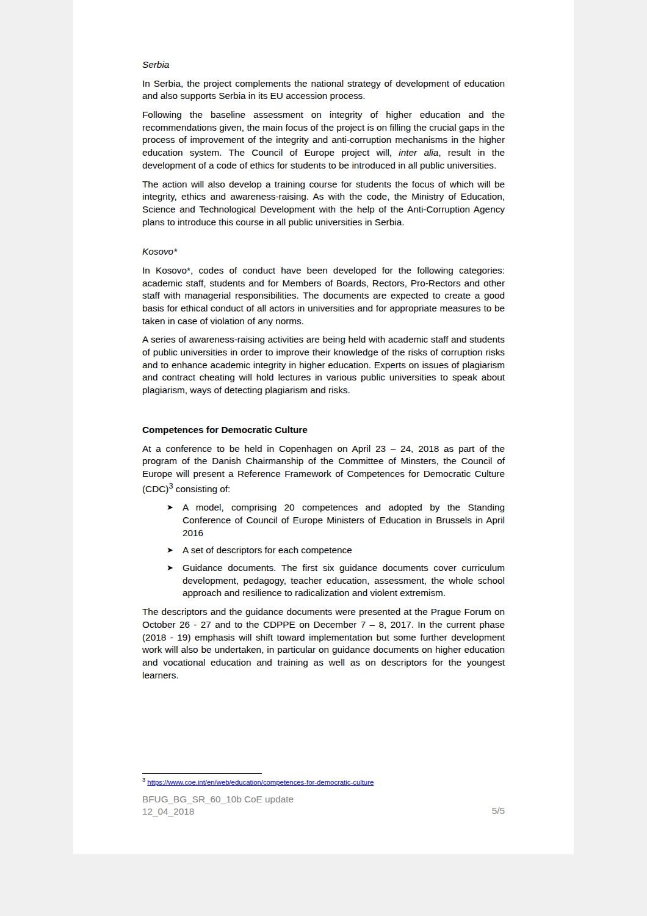Serbia
In Serbia, the project complements the national strategy of development of education and also supports Serbia in its EU accession process.
Following the baseline assessment on integrity of higher education and the recommendations given, the main focus of the project is on filling the crucial gaps in the process of improvement of the integrity and anti-corruption mechanisms in the higher education system. The Council of Europe project will, inter alia, result in the development of a code of ethics for students to be introduced in all public universities.
The action will also develop a training course for students the focus of which will be integrity, ethics and awareness-raising. As with the code, the Ministry of Education, Science and Technological Development with the help of the Anti-Corruption Agency plans to introduce this course in all public universities in Serbia.
Kosovo*
In Kosovo*, codes of conduct have been developed for the following categories: academic staff, students and for Members of Boards, Rectors, Pro-Rectors and other staff with managerial responsibilities. The documents are expected to create a good basis for ethical conduct of all actors in universities and for appropriate measures to be taken in case of violation of any norms.
A series of awareness-raising activities are being held with academic staff and students of public universities in order to improve their knowledge of the risks of corruption risks and to enhance academic integrity in higher education. Experts on issues of plagiarism and contract cheating will hold lectures in various public universities to speak about plagiarism, ways of detecting plagiarism and risks.
Competences for Democratic Culture
At a conference to be held in Copenhagen on April 23 – 24, 2018 as part of the program of the Danish Chairmanship of the Committee of Minsters, the Council of Europe will present a Reference Framework of Competences for Democratic Culture (CDC)3 consisting of:
A model, comprising 20 competences and adopted by the Standing Conference of Council of Europe Ministers of Education in Brussels in April 2016
A set of descriptors for each competence
Guidance documents. The first six guidance documents cover curriculum development, pedagogy, teacher education, assessment, the whole school approach and resilience to radicalization and violent extremism.
The descriptors and the guidance documents were presented at the Prague Forum on October 26 - 27 and to the CDPPE on December 7 – 8, 2017. In the current phase (2018 - 19) emphasis will shift toward implementation but some further development work will also be undertaken, in particular on guidance documents on higher education and vocational education and training as well as on descriptors for the youngest learners.
3 https://www.coe.int/en/web/education/competences-for-democratic-culture
BFUG_BG_SR_60_10b CoE update
12_04_2018
5/5